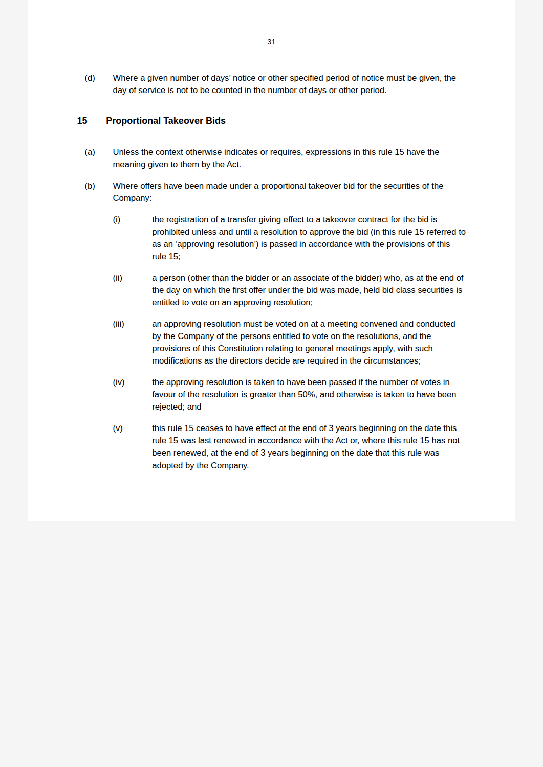31
(d)
Where a given number of days’ notice or other specified period of notice must be given, the day of service is not to be counted in the number of days or other period.
15 Proportional Takeover Bids
(a)
Unless the context otherwise indicates or requires, expressions in this rule 15 have the meaning given to them by the Act.
(b)
Where offers have been made under a proportional takeover bid for the securities of the Company:
(i)
the registration of a transfer giving effect to a takeover contract for the bid is prohibited unless and until a resolution to approve the bid (in this rule 15 referred to as an ‘approving resolution’) is passed in accordance with the provisions of this rule 15;
(ii)
a person (other than the bidder or an associate of the bidder) who, as at the end of the day on which the first offer under the bid was made, held bid class securities is entitled to vote on an approving resolution;
(iii)
an approving resolution must be voted on at a meeting convened and conducted by the Company of the persons entitled to vote on the resolutions, and the provisions of this Constitution relating to general meetings apply, with such modifications as the directors decide are required in the circumstances;
(iv)
the approving resolution is taken to have been passed if the number of votes in favour of the resolution is greater than 50%, and otherwise is taken to have been rejected; and
(v)
this rule 15 ceases to have effect at the end of 3 years beginning on the date this rule 15 was last renewed in accordance with the Act or, where this rule 15 has not been renewed, at the end of 3 years beginning on the date that this rule was adopted by the Company.